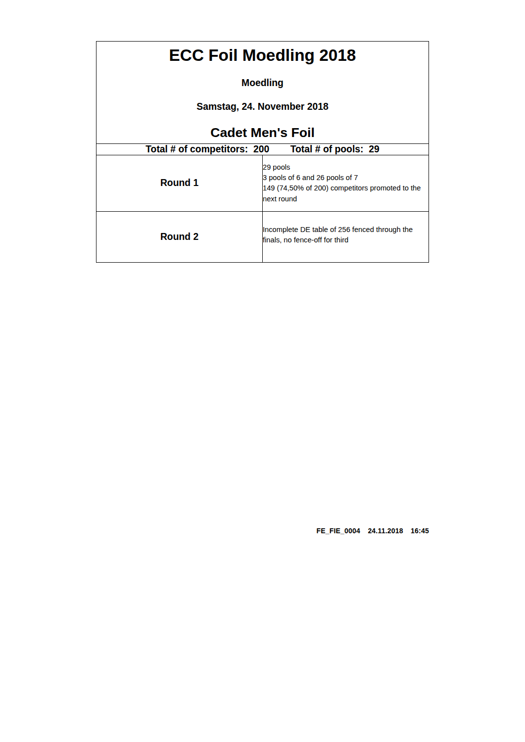| ECC Foil Moedling 2018 Moedling Samstag, 24. November 2018 Cadet Men's Foil |
| Total # of competitors: 200 Total # of pools: 29 |
| Round 1 | 29 pools 3 pools of 6 and 26 pools of 7 149 (74,50% of 200) competitors promoted to the next round |
| Round 2 | Incomplete DE table of 256 fenced through the finals, no fence-off for third |
FE_FIE_0004 24.11.2018 16:45